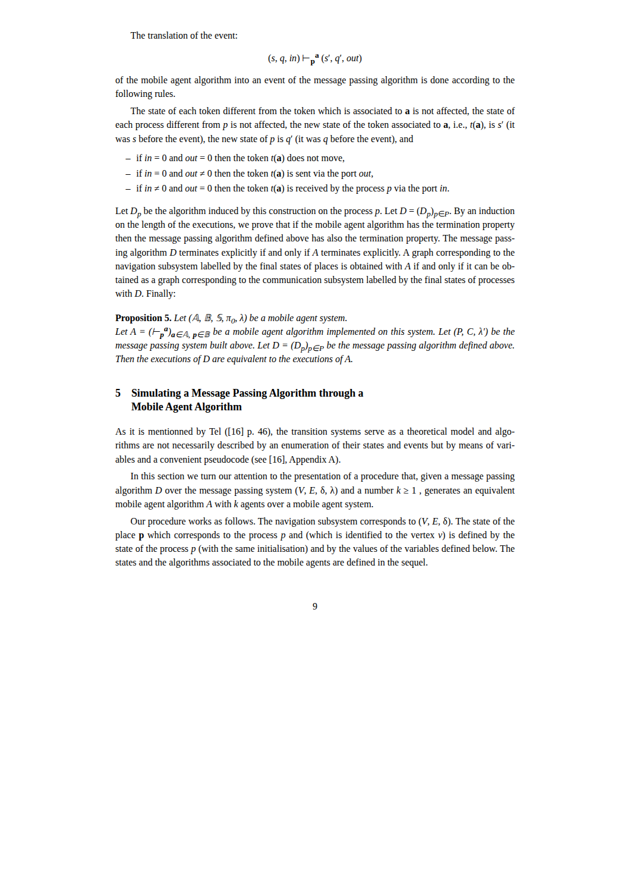The translation of the event:
(s, q, in) ⊢pa (s′, q′, out)
of the mobile agent algorithm into an event of the message passing algorithm is done according to the following rules.
The state of each token different from the token which is associated to a is not affected, the state of each process different from p is not affected, the new state of the token associated to a, i.e., t(a), is s′ (it was s before the event), the new state of p is q′ (it was q before the event), and
if in = 0 and out = 0 then the token t(a) does not move,
if in = 0 and out ≠ 0 then the token t(a) is sent via the port out,
if in ≠ 0 and out = 0 then the token t(a) is received by the process p via the port in.
Let Dp be the algorithm induced by this construction on the process p. Let D = (Dp)p∈P. By an induction on the length of the executions, we prove that if the mobile agent algorithm has the termination property then the message passing algorithm defined above has also the termination property. The message passing algorithm D terminates explicitly if and only if A terminates explicitly. A graph corresponding to the navigation subsystem labelled by the final states of places is obtained with A if and only if it can be obtained as a graph corresponding to the communication subsystem labelled by the final states of processes with D. Finally:
Proposition 5. Let (𝔸, 𝔹, 𝕊, π0, λ) be a mobile agent system.
Let A = (⊢pa)a∈𝔸, p∈𝔹 be a mobile agent algorithm implemented on this system. Let (P, C, λ′) be the message passing system built above. Let D = (Dp)p∈P be the message passing algorithm defined above. Then the executions of D are equivalent to the executions of A.
5 Simulating a Message Passing Algorithm through a
Mobile Agent Algorithm
As it is mentionned by Tel ([16] p. 46), the transition systems serve as a theoretical model and algorithms are not necessarily described by an enumeration of their states and events but by means of variables and a convenient pseudocode (see [16], Appendix A).
In this section we turn our attention to the presentation of a procedure that, given a message passing algorithm D over the message passing system (V, E, δ, λ) and a number k ≥ 1 , generates an equivalent mobile agent algorithm A with k agents over a mobile agent system.
Our procedure works as follows. The navigation subsystem corresponds to (V, E, δ). The state of the place p which corresponds to the process p and (which is identified to the vertex v) is defined by the state of the process p (with the same initialisation) and by the values of the variables defined below. The states and the algorithms associated to the mobile agents are defined in the sequel.
9